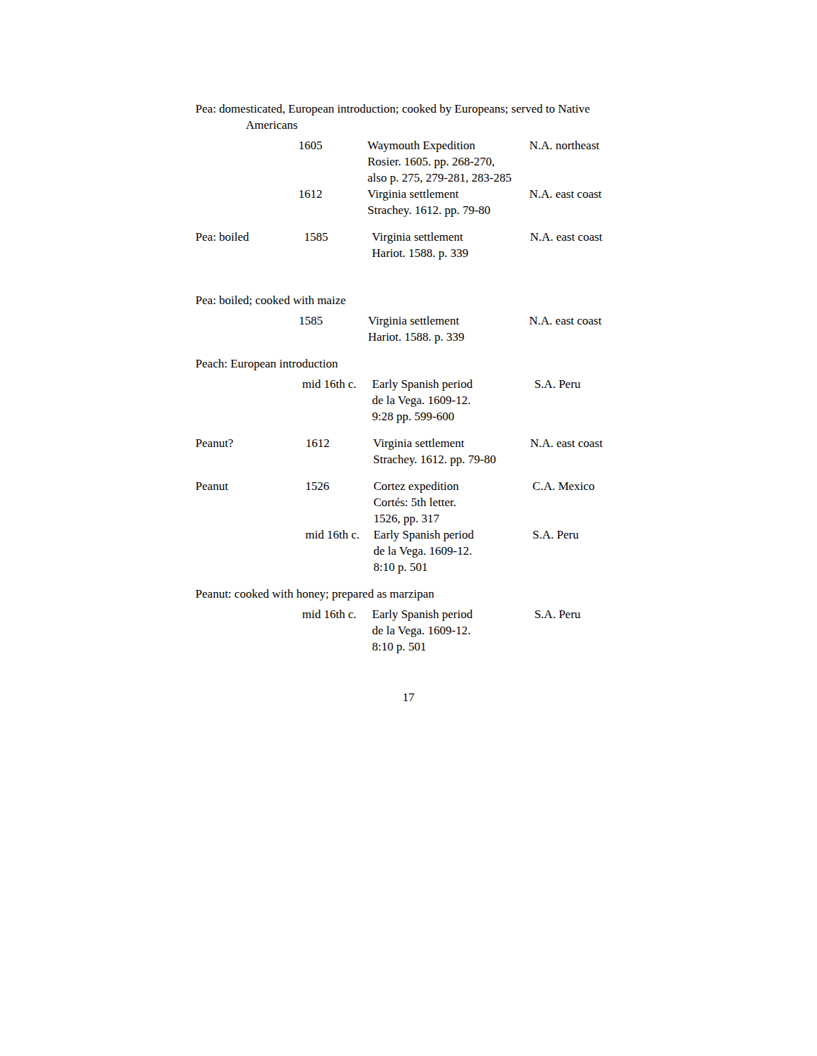Pea: domesticated, European introduction; cooked by Europeans; served to Native Americans
| | 1605 | Waymouth Expedition Rosier. 1605. pp. 268-270, also p. 275, 279-281, 283-285 | N.A. northeast |
| | 1612 | Virginia settlement Strachey. 1612. pp. 79-80 | N.A. east coast |
| Pea: boiled | 1585 | Virginia settlement Hariot. 1588. p. 339 | N.A. east coast |
Pea: boiled; cooked with maize
| | 1585 | Virginia settlement Hariot. 1588. p. 339 | N.A. east coast |
Peach: European introduction
| | mid 16th c. | Early Spanish period de la Vega. 1609-12. 9:28 pp. 599-600 | S.A. Peru |
| Peanut? | 1612 | Virginia settlement Strachey. 1612. pp. 79-80 | N.A. east coast |
| Peanut | 1526 | Cortez expedition Cortés: 5th letter. 1526, pp. 317 | C.A. Mexico |
| | mid 16th c. | Early Spanish period de la Vega. 1609-12. 8:10 p. 501 | S.A. Peru |
Peanut: cooked with honey; prepared as marzipan
| | mid 16th c. | Early Spanish period de la Vega. 1609-12. 8:10 p. 501 | S.A. Peru |
17